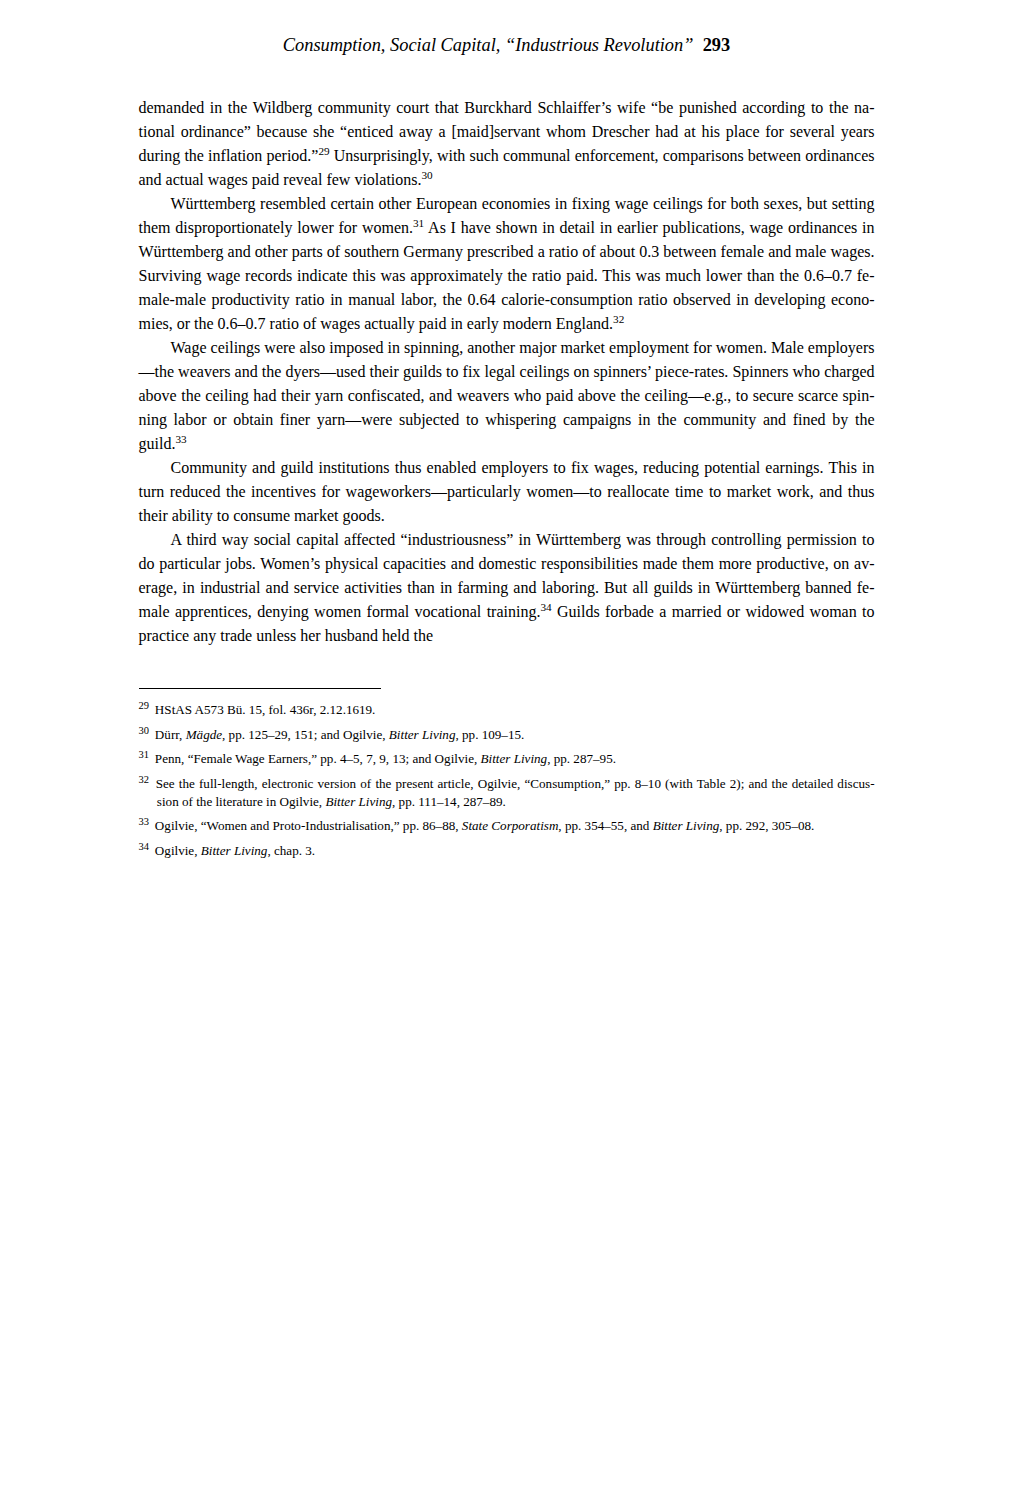Consumption, Social Capital, “Industrious Revolution”293
demanded in the Wildberg community court that Burckhard Schlaiffer’s wife “be punished according to the national ordinance” because she “enticed away a [maid]servant whom Drescher had at his place for several years during the inflation period.”29 Unsurprisingly, with such communal enforcement, comparisons between ordinances and actual wages paid reveal few violations.30
Württemberg resembled certain other European economies in fixing wage ceilings for both sexes, but setting them disproportionately lower for women.31 As I have shown in detail in earlier publications, wage ordinances in Württemberg and other parts of southern Germany prescribed a ratio of about 0.3 between female and male wages. Surviving wage records indicate this was approximately the ratio paid. This was much lower than the 0.6–0.7 female-male productivity ratio in manual labor, the 0.64 calorie-consumption ratio observed in developing economies, or the 0.6–0.7 ratio of wages actually paid in early modern England.32
Wage ceilings were also imposed in spinning, another major market employment for women. Male employers—the weavers and the dyers—used their guilds to fix legal ceilings on spinners’ piece-rates. Spinners who charged above the ceiling had their yarn confiscated, and weavers who paid above the ceiling—e.g., to secure scarce spinning labor or obtain finer yarn—were subjected to whispering campaigns in the community and fined by the guild.33
Community and guild institutions thus enabled employers to fix wages, reducing potential earnings. This in turn reduced the incentives for wageworkers—particularly women—to reallocate time to market work, and thus their ability to consume market goods.
A third way social capital affected “industriousness” in Württemberg was through controlling permission to do particular jobs. Women’s physical capacities and domestic responsibilities made them more productive, on average, in industrial and service activities than in farming and laboring. But all guilds in Württemberg banned female apprentices, denying women formal vocational training.34 Guilds forbade a married or widowed woman to practice any trade unless her husband held the
29 HStAS A573 Bü. 15, fol. 436r, 2.12.1619.
30 Dürr, Mägde, pp. 125–29, 151; and Ogilvie, Bitter Living, pp. 109–15.
31 Penn, “Female Wage Earners,” pp. 4–5, 7, 9, 13; and Ogilvie, Bitter Living, pp. 287–95.
32 See the full-length, electronic version of the present article, Ogilvie, “Consumption,” pp. 8–10 (with Table 2); and the detailed discussion of the literature in Ogilvie, Bitter Living, pp. 111–14, 287–89.
33 Ogilvie, “Women and Proto-Industrialisation,” pp. 86–88, State Corporatism, pp. 354–55, and Bitter Living, pp. 292, 305–08.
34 Ogilvie, Bitter Living, chap. 3.